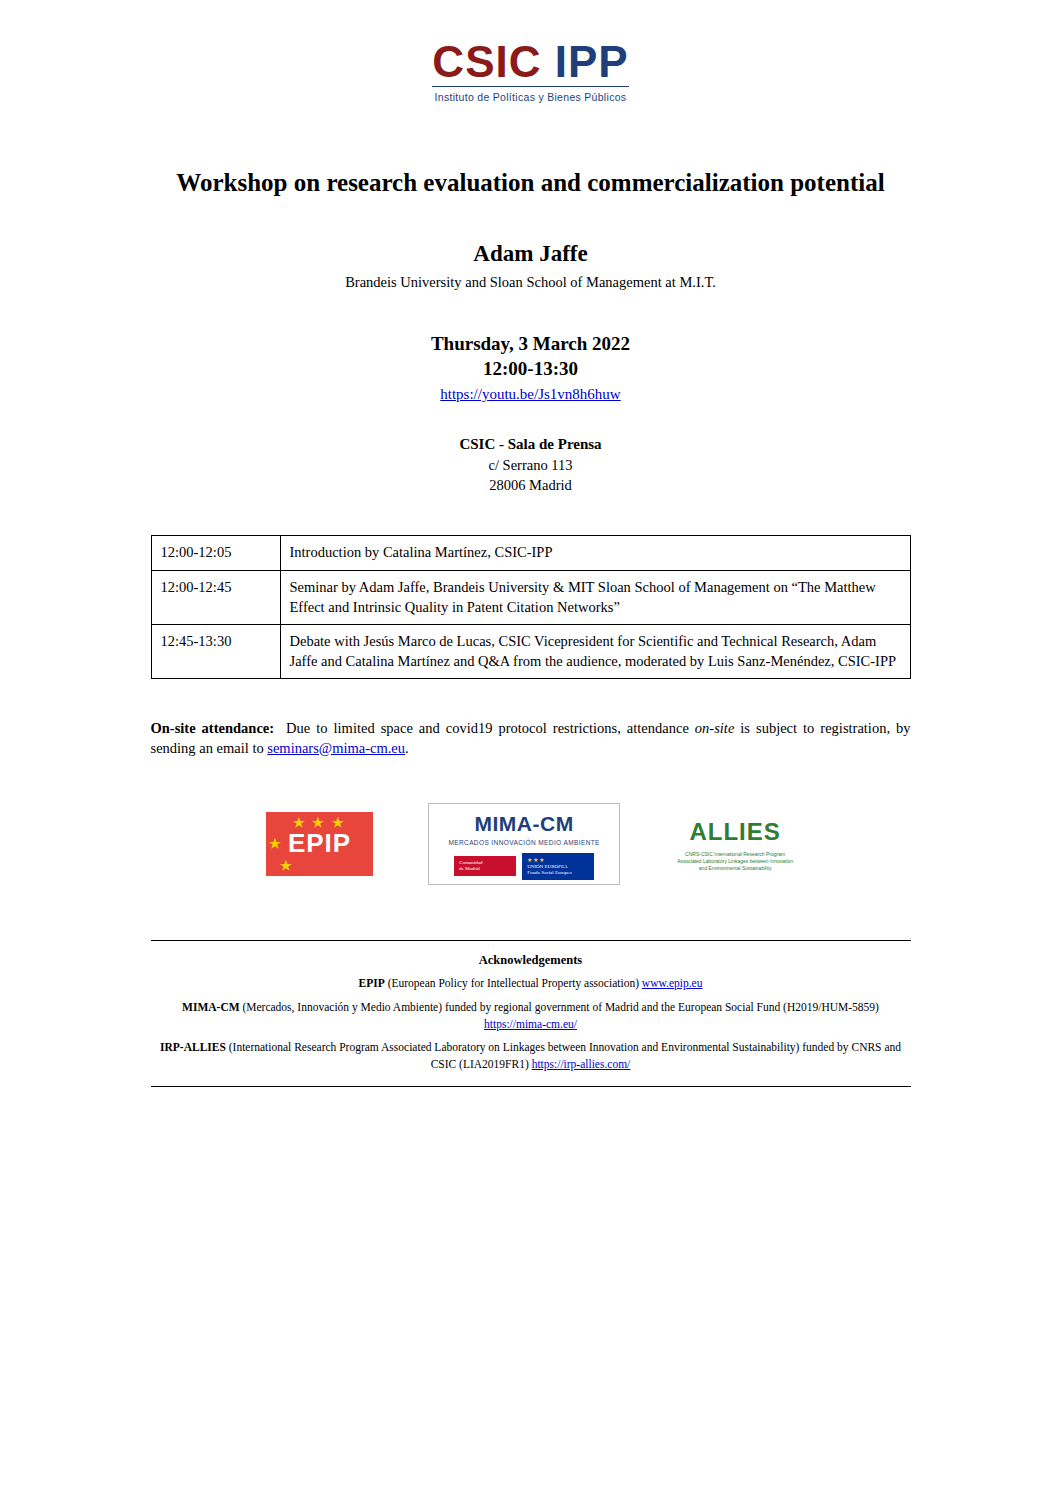CSIC IPP
Instituto de Políticas y Bienes Públicos
Workshop on research evaluation and commercialization potential
Adam Jaffe
Brandeis University and Sloan School of Management at M.I.T.
Thursday, 3 March 2022
12:00-13:30
https://youtu.be/Js1vn8h6huw
CSIC - Sala de Prensa
c/ Serrano 113
28006 Madrid
| 12:00-12:05 | Introduction by Catalina Martínez, CSIC-IPP |
| 12:00-12:45 | Seminar by Adam Jaffe, Brandeis University & MIT Sloan School of Management on “The Matthew Effect and Intrinsic Quality in Patent Citation Networks” |
| 12:45-13:30 | Debate with Jesús Marco de Lucas, CSIC Vicepresident for Scientific and Technical Research, Adam Jaffe and Catalina Martínez and Q&A from the audience, moderated by Luis Sanz-Menéndez, CSIC-IPP |
On-site attendance: Due to limited space and covid19 protocol restrictions, attendance on-site is subject to registration, by sending an email to seminars@mima-cm.eu.
★ ★ ★ ★ ★ EPIP
MIMA-CM
MERCADOS INNOVACIÓN MEDIO AMBIENTE
Comunidad
de Madrid
★★★
UNIÓN EUROPEA
Fondo Social Europeo
ALLIES
CNRS-CSIC International Research Program
Associated Laboratory Linkages between Innovation and Environmental Sustainability
Acknowledgements
EPIP (European Policy for Intellectual Property association) www.epip.eu
MIMA-CM (Mercados, Innovación y Medio Ambiente) funded by regional government of Madrid and the European Social Fund (H2019/HUM-5859) https://mima-cm.eu/
IRP-ALLIES (International Research Program Associated Laboratory on Linkages between Innovation and Environmental Sustainability) funded by CNRS and CSIC (LIA2019FR1) https://irp-allies.com/